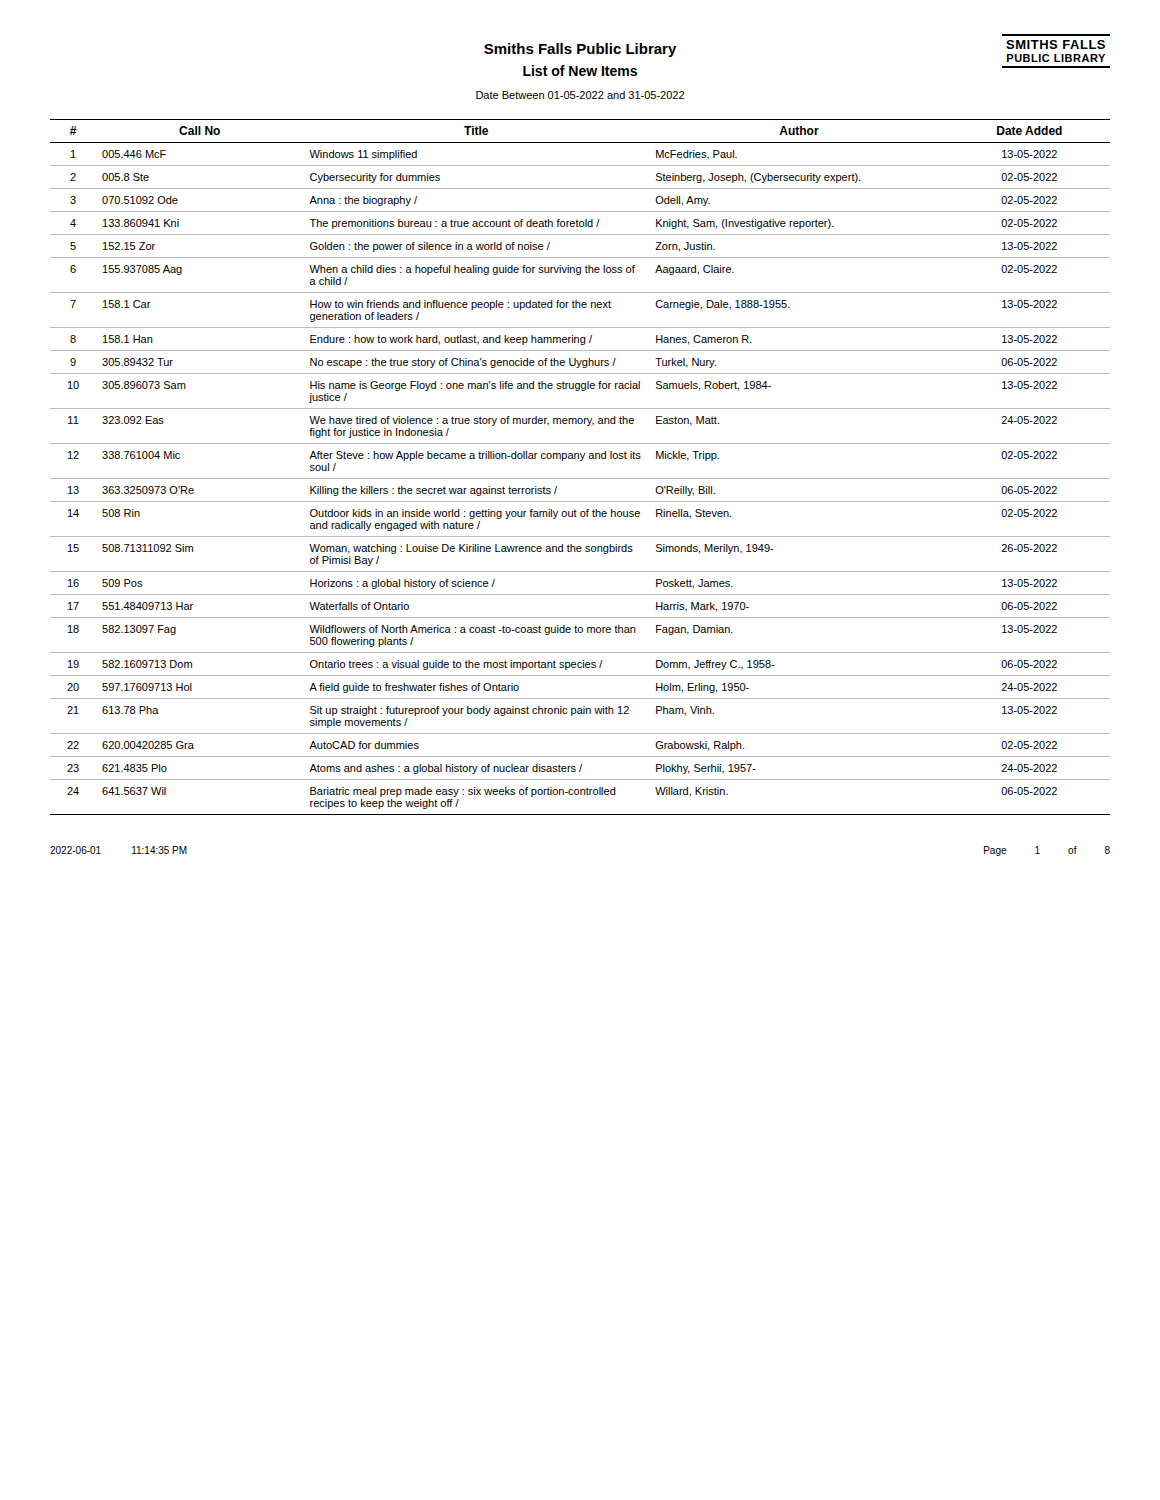SMITHS FALLS
PUBLIC LIBRARY
Smiths Falls Public Library
List of New Items
Date Between 01-05-2022 and 31-05-2022
| # | Call No | Title | Author | Date Added |
| --- | --- | --- | --- | --- |
| 1 | 005.446 McF | Windows 11 simplified | McFedries, Paul. | 13-05-2022 |
| 2 | 005.8 Ste | Cybersecurity for dummies | Steinberg, Joseph, (Cybersecurity expert). | 02-05-2022 |
| 3 | 070.51092 Ode | Anna : the biography / | Odell, Amy. | 02-05-2022 |
| 4 | 133.860941 Kni | The premonitions bureau : a true account of death foretold / | Knight, Sam, (Investigative reporter). | 02-05-2022 |
| 5 | 152.15 Zor | Golden : the power of silence in a world of noise / | Zorn, Justin. | 13-05-2022 |
| 6 | 155.937085 Aag | When a child dies : a hopeful healing guide for surviving the loss of a child / | Aagaard, Claire. | 02-05-2022 |
| 7 | 158.1 Car | How to win friends and influence people : updated for the next generation of leaders / | Carnegie, Dale, 1888-1955. | 13-05-2022 |
| 8 | 158.1 Han | Endure : how to work hard, outlast, and keep hammering / | Hanes, Cameron R. | 13-05-2022 |
| 9 | 305.89432 Tur | No escape : the true story of China's genocide of the Uyghurs / | Turkel, Nury. | 06-05-2022 |
| 10 | 305.896073 Sam | His name is George Floyd : one man's life and the struggle for racial justice / | Samuels, Robert, 1984- | 13-05-2022 |
| 11 | 323.092 Eas | We have tired of violence : a true story of murder, memory, and the fight for justice in Indonesia / | Easton, Matt. | 24-05-2022 |
| 12 | 338.761004 Mic | After Steve : how Apple became a trillion-dollar company and lost its soul / | Mickle, Tripp. | 02-05-2022 |
| 13 | 363.3250973 O'Re | Killing the killers : the secret war against terrorists / | O'Reilly, Bill. | 06-05-2022 |
| 14 | 508 Rin | Outdoor kids in an inside world : getting your family out of the house and radically engaged with nature / | Rinella, Steven. | 02-05-2022 |
| 15 | 508.71311092 Sim | Woman, watching : Louise De Kiriline Lawrence and the songbirds of Pimisi Bay / | Simonds, Merilyn, 1949- | 26-05-2022 |
| 16 | 509 Pos | Horizons : a global history of science / | Poskett, James. | 13-05-2022 |
| 17 | 551.48409713 Har | Waterfalls of Ontario | Harris, Mark, 1970- | 06-05-2022 |
| 18 | 582.13097 Fag | Wildflowers of North America : a coast -to-coast guide to more than 500 flowering plants / | Fagan, Damian. | 13-05-2022 |
| 19 | 582.1609713 Dom | Ontario trees : a visual guide to the most important species / | Domm, Jeffrey C., 1958- | 06-05-2022 |
| 20 | 597.17609713 Hol | A field guide to freshwater fishes of Ontario | Holm, Erling, 1950- | 24-05-2022 |
| 21 | 613.78 Pha | Sit up straight : futureproof your body against chronic pain with 12 simple movements / | Pham, Vinh. | 13-05-2022 |
| 22 | 620.00420285 Gra | AutoCAD for dummies | Grabowski, Ralph. | 02-05-2022 |
| 23 | 621.4835 Plo | Atoms and ashes : a global history of nuclear disasters / | Plokhy, Serhii, 1957- | 24-05-2022 |
| 24 | 641.5637 Wil | Bariatric meal prep made easy : six weeks of portion-controlled recipes to keep the weight off / | Willard, Kristin. | 06-05-2022 |
2022-06-0111:14:35 PM
Page 1 of 8